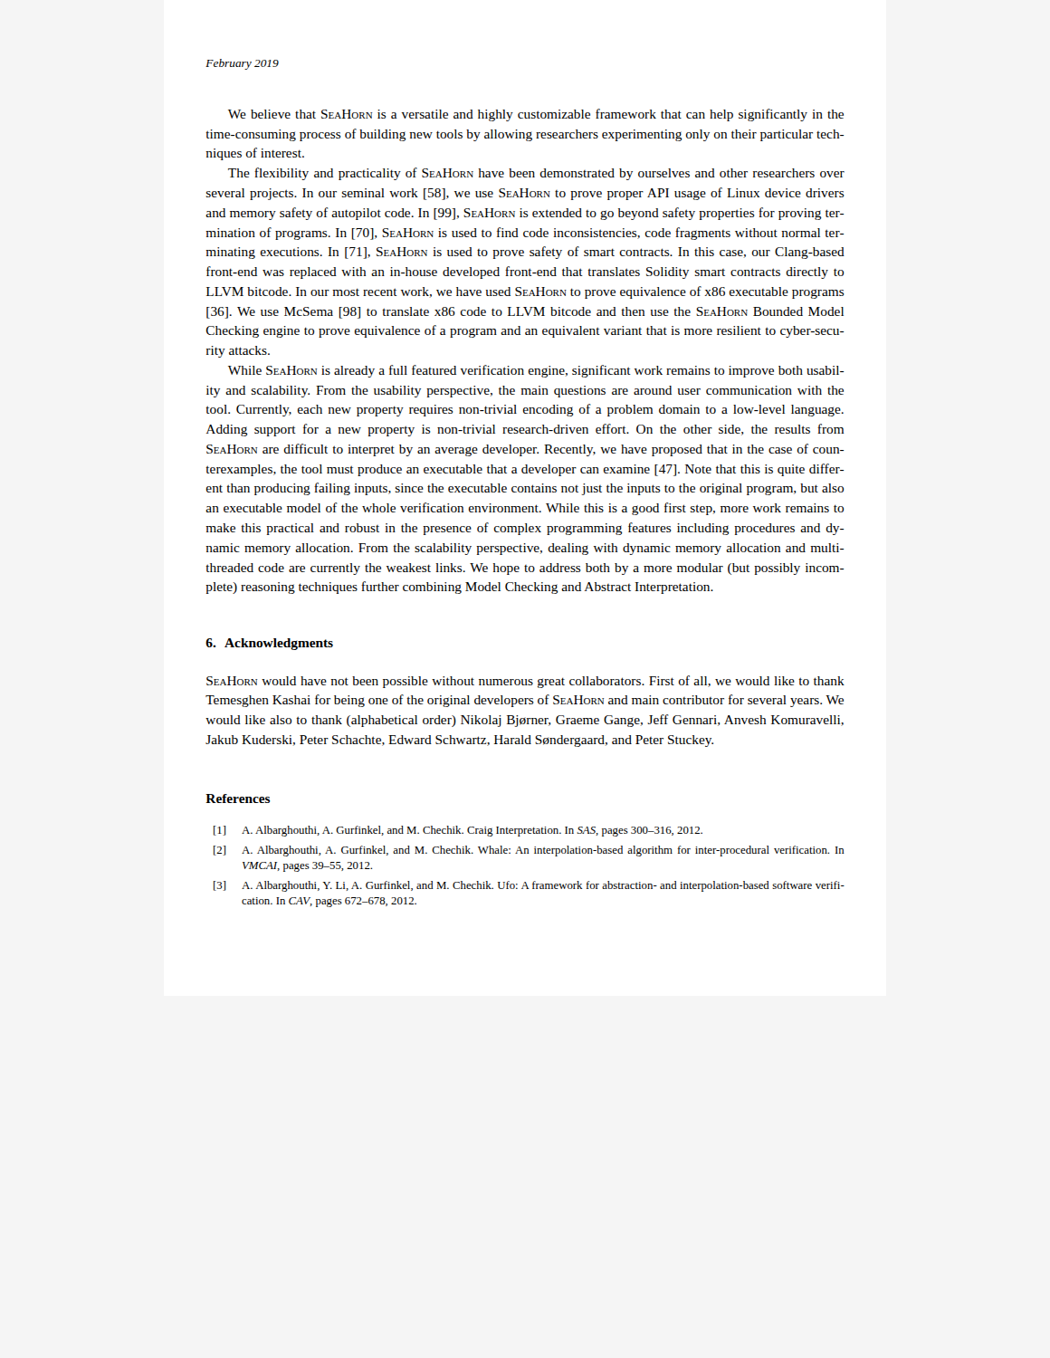February 2019
We believe that SeaHorn is a versatile and highly customizable framework that can help significantly in the time-consuming process of building new tools by allowing researchers experimenting only on their particular techniques of interest.
The flexibility and practicality of SeaHorn have been demonstrated by ourselves and other researchers over several projects. In our seminal work [58], we use SeaHorn to prove proper API usage of Linux device drivers and memory safety of autopilot code. In [99], SeaHorn is extended to go beyond safety properties for proving termination of programs. In [70], SeaHorn is used to find code inconsistencies, code fragments without normal terminating executions. In [71], SeaHorn is used to prove safety of smart contracts. In this case, our Clang-based front-end was replaced with an in-house developed front-end that translates Solidity smart contracts directly to LLVM bitcode. In our most recent work, we have used SeaHorn to prove equivalence of x86 executable programs [36]. We use McSema [98] to translate x86 code to LLVM bitcode and then use the SeaHorn Bounded Model Checking engine to prove equivalence of a program and an equivalent variant that is more resilient to cyber-security attacks.
While SeaHorn is already a full featured verification engine, significant work remains to improve both usability and scalability. From the usability perspective, the main questions are around user communication with the tool. Currently, each new property requires non-trivial encoding of a problem domain to a low-level language. Adding support for a new property is non-trivial research-driven effort. On the other side, the results from SeaHorn are difficult to interpret by an average developer. Recently, we have proposed that in the case of counterexamples, the tool must produce an executable that a developer can examine [47]. Note that this is quite different than producing failing inputs, since the executable contains not just the inputs to the original program, but also an executable model of the whole verification environment. While this is a good first step, more work remains to make this practical and robust in the presence of complex programming features including procedures and dynamic memory allocation. From the scalability perspective, dealing with dynamic memory allocation and multi-threaded code are currently the weakest links. We hope to address both by a more modular (but possibly incomplete) reasoning techniques further combining Model Checking and Abstract Interpretation.
6. Acknowledgments
SeaHorn would have not been possible without numerous great collaborators. First of all, we would like to thank Temesghen Kashai for being one of the original developers of SeaHorn and main contributor for several years. We would like also to thank (alphabetical order) Nikolaj Bjørner, Graeme Gange, Jeff Gennari, Anvesh Komuravelli, Jakub Kuderski, Peter Schachte, Edward Schwartz, Harald Søndergaard, and Peter Stuckey.
References
[1] A. Albarghouthi, A. Gurfinkel, and M. Chechik. Craig Interpretation. In SAS, pages 300–316, 2012.
[2] A. Albarghouthi, A. Gurfinkel, and M. Chechik. Whale: An interpolation-based algorithm for inter-procedural verification. In VMCAI, pages 39–55, 2012.
[3] A. Albarghouthi, Y. Li, A. Gurfinkel, and M. Chechik. Ufo: A framework for abstraction- and interpolation-based software verification. In CAV, pages 672–678, 2012.